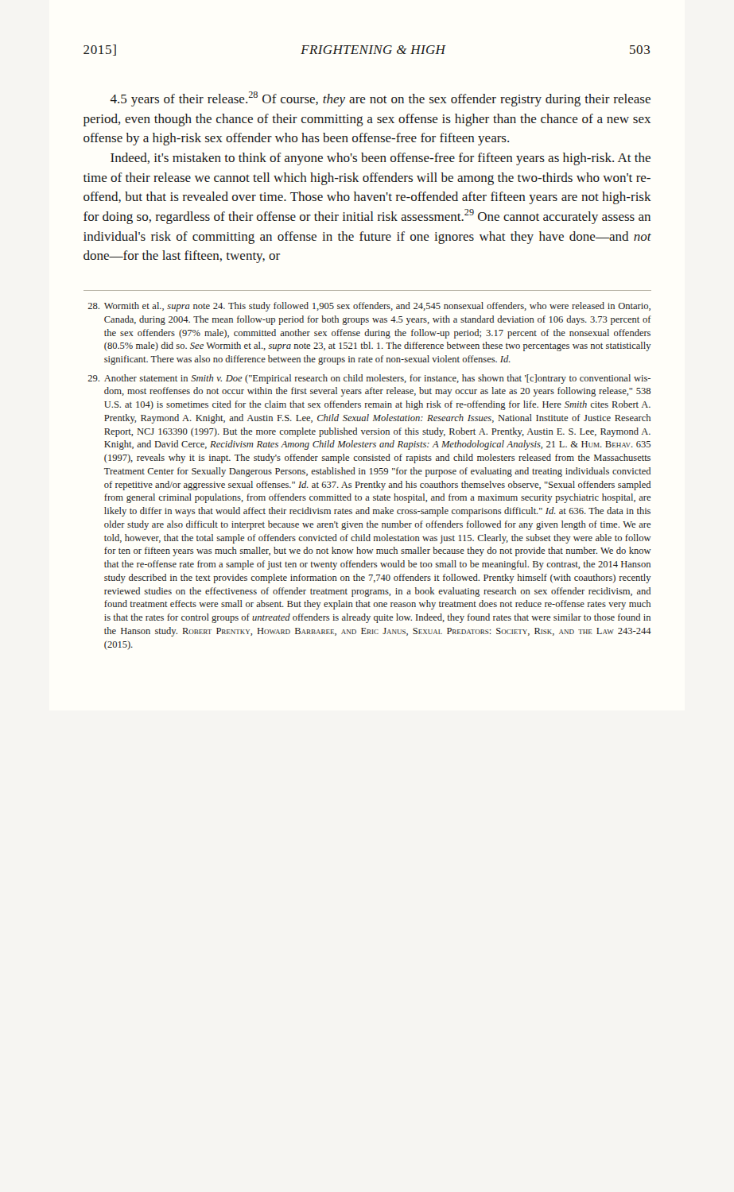2015] FRIGHTENING & HIGH 503
4.5 years of their release.28 Of course, they are not on the sex offender registry during their release period, even though the chance of their committing a sex offense is higher than the chance of a new sex offense by a high-risk sex offender who has been offense-free for fifteen years.
Indeed, it's mistaken to think of anyone who's been offense-free for fifteen years as high-risk. At the time of their release we cannot tell which high-risk offenders will be among the two-thirds who won't re-offend, but that is revealed over time. Those who haven't re-offended after fifteen years are not high-risk for doing so, regardless of their offense or their initial risk assessment.29 One cannot accurately assess an individual's risk of committing an offense in the future if one ignores what they have done—and not done—for the last fifteen, twenty, or
28. Wormith et al., supra note 24. This study followed 1,905 sex offenders, and 24,545 nonsexual offenders, who were released in Ontario, Canada, during 2004. The mean follow-up period for both groups was 4.5 years, with a standard deviation of 106 days. 3.73 percent of the sex offenders (97% male), committed another sex offense during the follow-up period; 3.17 percent of the nonsexual offenders (80.5% male) did so. See Wormith et al., supra note 23, at 1521 tbl. 1. The difference between these two percentages was not statistically significant. There was also no difference between the groups in rate of non-sexual violent offenses. Id.
29. Another statement in Smith v. Doe ("Empirical research on child molesters, for instance, has shown that '[c]ontrary to conventional wisdom, most reoffenses do not occur within the first several years after release, but may occur as late as 20 years following release," 538 U.S. at 104) is sometimes cited for the claim that sex offenders remain at high risk of re-offending for life. Here Smith cites Robert A. Prentky, Raymond A. Knight, and Austin F.S. Lee, Child Sexual Molestation: Research Issues, National Institute of Justice Research Report, NCJ 163390 (1997). But the more complete published version of this study, Robert A. Prentky, Austin E. S. Lee, Raymond A. Knight, and David Cerce, Recidivism Rates Among Child Molesters and Rapists: A Methodological Analysis, 21 L. & Hum. Behav. 635 (1997), reveals why it is inapt. The study's offender sample consisted of rapists and child molesters released from the Massachusetts Treatment Center for Sexually Dangerous Persons, established in 1959 "for the purpose of evaluating and treating individuals convicted of repetitive and/or aggressive sexual offenses." Id. at 637. As Prentky and his coauthors themselves observe, "Sexual offenders sampled from general criminal populations, from offenders committed to a state hospital, and from a maximum security psychiatric hospital, are likely to differ in ways that would affect their recidivism rates and make cross-sample comparisons difficult." Id. at 636. The data in this older study are also difficult to interpret because we aren't given the number of offenders followed for any given length of time. We are told, however, that the total sample of offenders convicted of child molestation was just 115. Clearly, the subset they were able to follow for ten or fifteen years was much smaller, but we do not know how much smaller because they do not provide that number. We do know that the re-offense rate from a sample of just ten or twenty offenders would be too small to be meaningful. By contrast, the 2014 Hanson study described in the text provides complete information on the 7,740 offenders it followed. Prentky himself (with coauthors) recently reviewed studies on the effectiveness of offender treatment programs, in a book evaluating research on sex offender recidivism, and found treatment effects were small or absent. But they explain that one reason why treatment does not reduce re-offense rates very much is that the rates for control groups of untreated offenders is already quite low. Indeed, they found rates that were similar to those found in the Hanson study. Robert Prentky, Howard Barbaree, and Eric Janus, Sexual Predators: Society, Risk, and the Law 243-244 (2015).